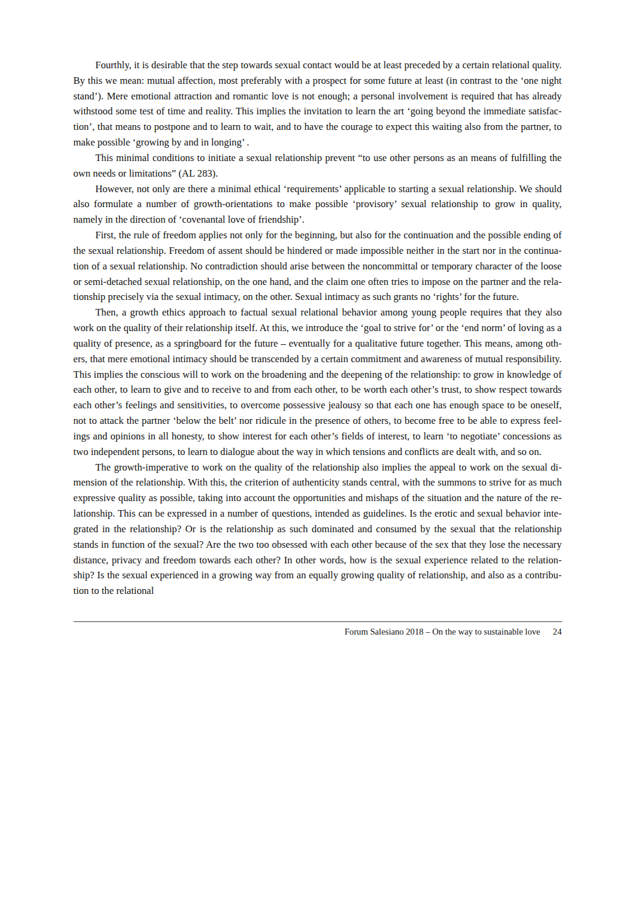Fourthly, it is desirable that the step towards sexual contact would be at least preceded by a certain relational quality. By this we mean: mutual affection, most preferably with a prospect for some future at least (in contrast to the ‘one night stand’). Mere emotional attraction and romantic love is not enough; a personal involvement is required that has already withstood some test of time and reality. This implies the invitation to learn the art ‘going beyond the immediate satisfaction’, that means to postpone and to learn to wait, and to have the courage to expect this waiting also from the partner, to make possible ‘growing by and in longing’ .
This minimal conditions to initiate a sexual relationship prevent “to use other persons as an means of fulfilling the own needs or limitations” (AL 283).
However, not only are there a minimal ethical ‘requirements’ applicable to starting a sexual relationship. We should also formulate a number of growth-orientations to make possible ‘provisory’ sexual relationship to grow in quality, namely in the direction of ‘covenantal love of friendship’.
First, the rule of freedom applies not only for the beginning, but also for the continuation and the possible ending of the sexual relationship. Freedom of assent should be hindered or made impossible neither in the start nor in the continuation of a sexual relationship. No contradiction should arise between the noncommittal or temporary character of the loose or semi-detached sexual relationship, on the one hand, and the claim one often tries to impose on the partner and the relationship precisely via the sexual intimacy, on the other. Sexual intimacy as such grants no ‘rights’ for the future.
Then, a growth ethics approach to factual sexual relational behavior among young people requires that they also work on the quality of their relationship itself. At this, we introduce the ‘goal to strive for’ or the ‘end norm’ of loving as a quality of presence, as a springboard for the future – eventually for a qualitative future together. This means, among others, that mere emotional intimacy should be transcended by a certain commitment and awareness of mutual responsibility. This implies the conscious will to work on the broadening and the deepening of the relationship: to grow in knowledge of each other, to learn to give and to receive to and from each other, to be worth each other’s trust, to show respect towards each other’s feelings and sensitivities, to overcome possessive jealousy so that each one has enough space to be oneself, not to attack the partner ‘below the belt’ nor ridicule in the presence of others, to become free to be able to express feelings and opinions in all honesty, to show interest for each other’s fields of interest, to learn ‘to negotiate’ concessions as two independent persons, to learn to dialogue about the way in which tensions and conflicts are dealt with, and so on.
The growth-imperative to work on the quality of the relationship also implies the appeal to work on the sexual dimension of the relationship. With this, the criterion of authenticity stands central, with the summons to strive for as much expressive quality as possible, taking into account the opportunities and mishaps of the situation and the nature of the relationship. This can be expressed in a number of questions, intended as guidelines. Is the erotic and sexual behavior integrated in the relationship? Or is the relationship as such dominated and consumed by the sexual that the relationship stands in function of the sexual? Are the two too obsessed with each other because of the sex that they lose the necessary distance, privacy and freedom towards each other? In other words, how is the sexual experience related to the relationship? Is the sexual experienced in a growing way from an equally growing quality of relationship, and also as a contribution to the relational
Forum Salesiano 2018 – On the way to sustainable love 24